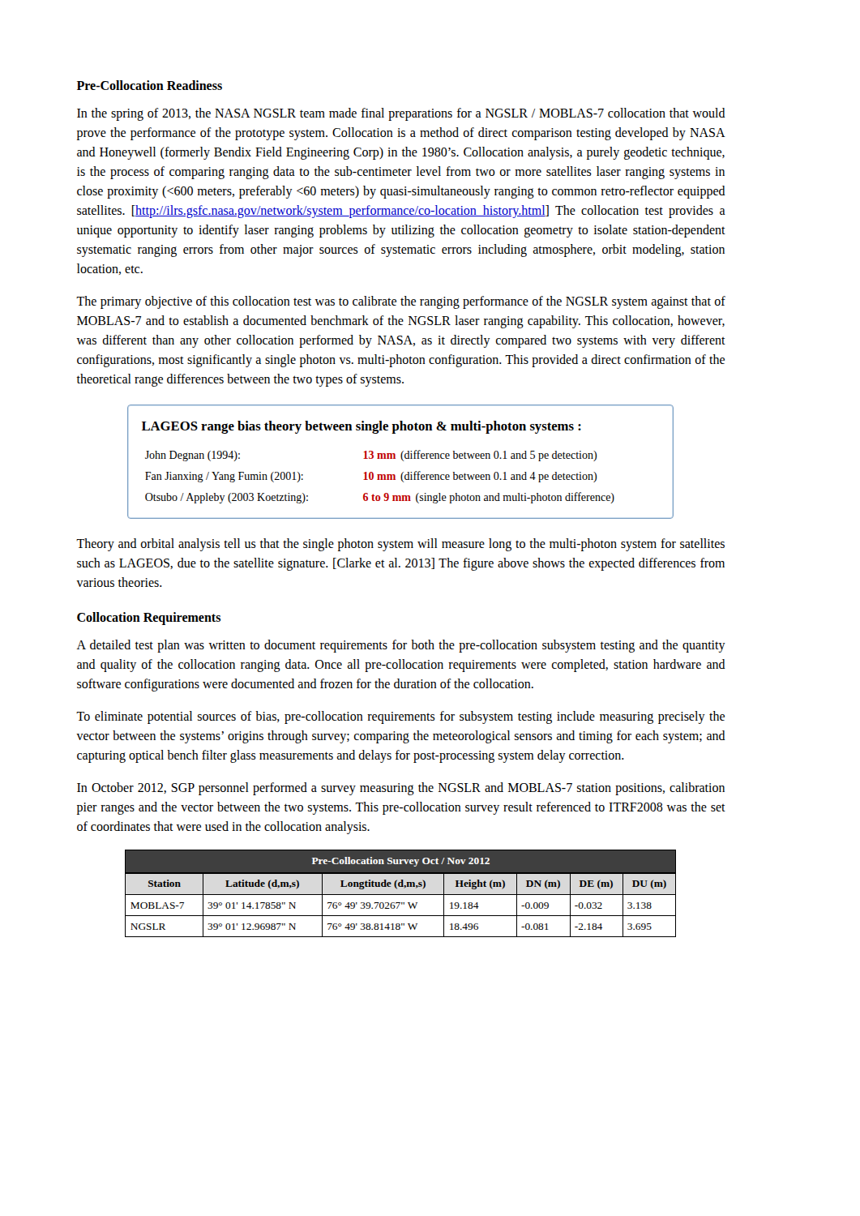Pre-Collocation Readiness
In the spring of 2013, the NASA NGSLR team made final preparations for a NGSLR / MOBLAS-7 collocation that would prove the performance of the prototype system. Collocation is a method of direct comparison testing developed by NASA and Honeywell (formerly Bendix Field Engineering Corp) in the 1980’s. Collocation analysis, a purely geodetic technique, is the process of comparing ranging data to the sub-centimeter level from two or more satellites laser ranging systems in close proximity (<600 meters, preferably <60 meters) by quasi-simultaneously ranging to common retro-reflector equipped satellites. [http://ilrs.gsfc.nasa.gov/network/system_performance/co-location_history.html] The collocation test provides a unique opportunity to identify laser ranging problems by utilizing the collocation geometry to isolate station-dependent systematic ranging errors from other major sources of systematic errors including atmosphere, orbit modeling, station location, etc.
The primary objective of this collocation test was to calibrate the ranging performance of the NGSLR system against that of MOBLAS-7 and to establish a documented benchmark of the NGSLR laser ranging capability. This collocation, however, was different than any other collocation performed by NASA, as it directly compared two systems with very different configurations, most significantly a single photon vs. multi-photon configuration. This provided a direct confirmation of the theoretical range differences between the two types of systems.
LAGEOS range bias theory between single photon & multi-photon systems :
| John Degnan (1994): | 13 mm (difference between 0.1 and 5 pe detection) |
| Fan Jianxing / Yang Fumin (2001): | 10 mm (difference between 0.1 and 4 pe detection) |
| Otsubo / Appleby (2003 Koetzting): | 6 to 9 mm (single photon and multi-photon difference) |
Theory and orbital analysis tell us that the single photon system will measure long to the multi-photon system for satellites such as LAGEOS, due to the satellite signature. [Clarke et al. 2013] The figure above shows the expected differences from various theories.
Collocation Requirements
A detailed test plan was written to document requirements for both the pre-collocation subsystem testing and the quantity and quality of the collocation ranging data. Once all pre-collocation requirements were completed, station hardware and software configurations were documented and frozen for the duration of the collocation.
To eliminate potential sources of bias, pre-collocation requirements for subsystem testing include measuring precisely the vector between the systems’ origins through survey; comparing the meteorological sensors and timing for each system; and capturing optical bench filter glass measurements and delays for post-processing system delay correction.
In October 2012, SGP personnel performed a survey measuring the NGSLR and MOBLAS-7 station positions, calibration pier ranges and the vector between the two systems. This pre-collocation survey result referenced to ITRF2008 was the set of coordinates that were used in the collocation analysis.
Pre-Collocation Survey Oct / Nov 2012
| Station | Latitude (d,m,s) | Longtitude (d,m,s) | Height (m) | DN (m) | DE (m) | DU (m) |
| --- | --- | --- | --- | --- | --- | --- |
| MOBLAS-7 | 39° 01' 14.17858" N | 76° 49' 39.70267" W | 19.184 | -0.009 | -0.032 | 3.138 |
| NGSLR | 39° 01' 12.96987" N | 76° 49' 38.81418" W | 18.496 | -0.081 | -2.184 | 3.695 |